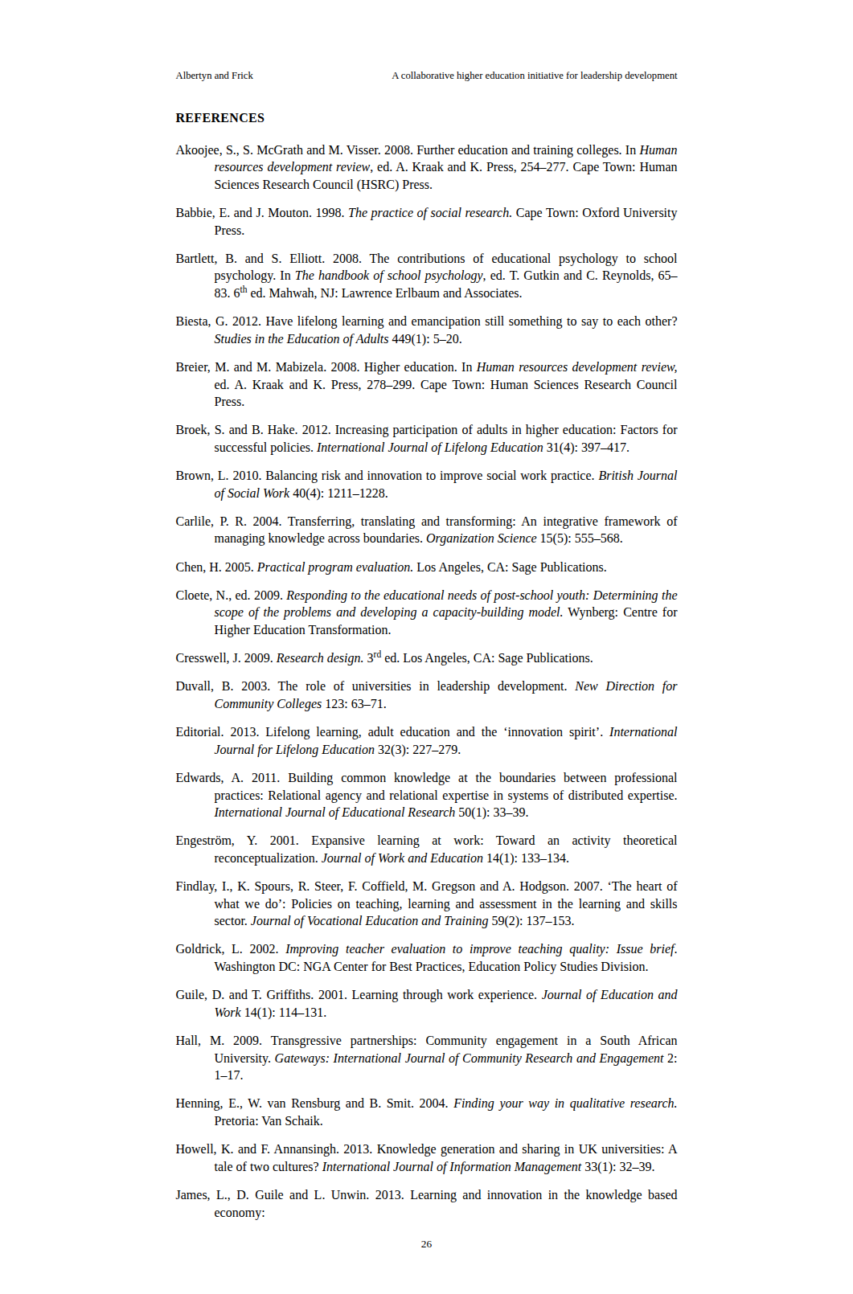Albertyn and Frick
A collaborative higher education initiative for leadership development
REFERENCES
Akoojee, S., S. McGrath and M. Visser. 2008. Further education and training colleges. In Human resources development review, ed. A. Kraak and K. Press, 254–277. Cape Town: Human Sciences Research Council (HSRC) Press.
Babbie, E. and J. Mouton. 1998. The practice of social research. Cape Town: Oxford University Press.
Bartlett, B. and S. Elliott. 2008. The contributions of educational psychology to school psychology. In The handbook of school psychology, ed. T. Gutkin and C. Reynolds, 65–83. 6th ed. Mahwah, NJ: Lawrence Erlbaum and Associates.
Biesta, G. 2012. Have lifelong learning and emancipation still something to say to each other? Studies in the Education of Adults 449(1): 5–20.
Breier, M. and M. Mabizela. 2008. Higher education. In Human resources development review, ed. A. Kraak and K. Press, 278–299. Cape Town: Human Sciences Research Council Press.
Broek, S. and B. Hake. 2012. Increasing participation of adults in higher education: Factors for successful policies. International Journal of Lifelong Education 31(4): 397–417.
Brown, L. 2010. Balancing risk and innovation to improve social work practice. British Journal of Social Work 40(4): 1211–1228.
Carlile, P. R. 2004. Transferring, translating and transforming: An integrative framework of managing knowledge across boundaries. Organization Science 15(5): 555–568.
Chen, H. 2005. Practical program evaluation. Los Angeles, CA: Sage Publications.
Cloete, N., ed. 2009. Responding to the educational needs of post-school youth: Determining the scope of the problems and developing a capacity-building model. Wynberg: Centre for Higher Education Transformation.
Cresswell, J. 2009. Research design. 3rd ed. Los Angeles, CA: Sage Publications.
Duvall, B. 2003. The role of universities in leadership development. New Direction for Community Colleges 123: 63–71.
Editorial. 2013. Lifelong learning, adult education and the ‘innovation spirit’. International Journal for Lifelong Education 32(3): 227–279.
Edwards, A. 2011. Building common knowledge at the boundaries between professional practices: Relational agency and relational expertise in systems of distributed expertise. International Journal of Educational Research 50(1): 33–39.
Engeström, Y. 2001. Expansive learning at work: Toward an activity theoretical reconceptualization. Journal of Work and Education 14(1): 133–134.
Findlay, I., K. Spours, R. Steer, F. Coffield, M. Gregson and A. Hodgson. 2007. ‘The heart of what we do’: Policies on teaching, learning and assessment in the learning and skills sector. Journal of Vocational Education and Training 59(2): 137–153.
Goldrick, L. 2002. Improving teacher evaluation to improve teaching quality: Issue brief. Washington DC: NGA Center for Best Practices, Education Policy Studies Division.
Guile, D. and T. Griffiths. 2001. Learning through work experience. Journal of Education and Work 14(1): 114–131.
Hall, M. 2009. Transgressive partnerships: Community engagement in a South African University. Gateways: International Journal of Community Research and Engagement 2: 1–17.
Henning, E., W. van Rensburg and B. Smit. 2004. Finding your way in qualitative research. Pretoria: Van Schaik.
Howell, K. and F. Annansingh. 2013. Knowledge generation and sharing in UK universities: A tale of two cultures? International Journal of Information Management 33(1): 32–39.
James, L., D. Guile and L. Unwin. 2013. Learning and innovation in the knowledge based economy:
26